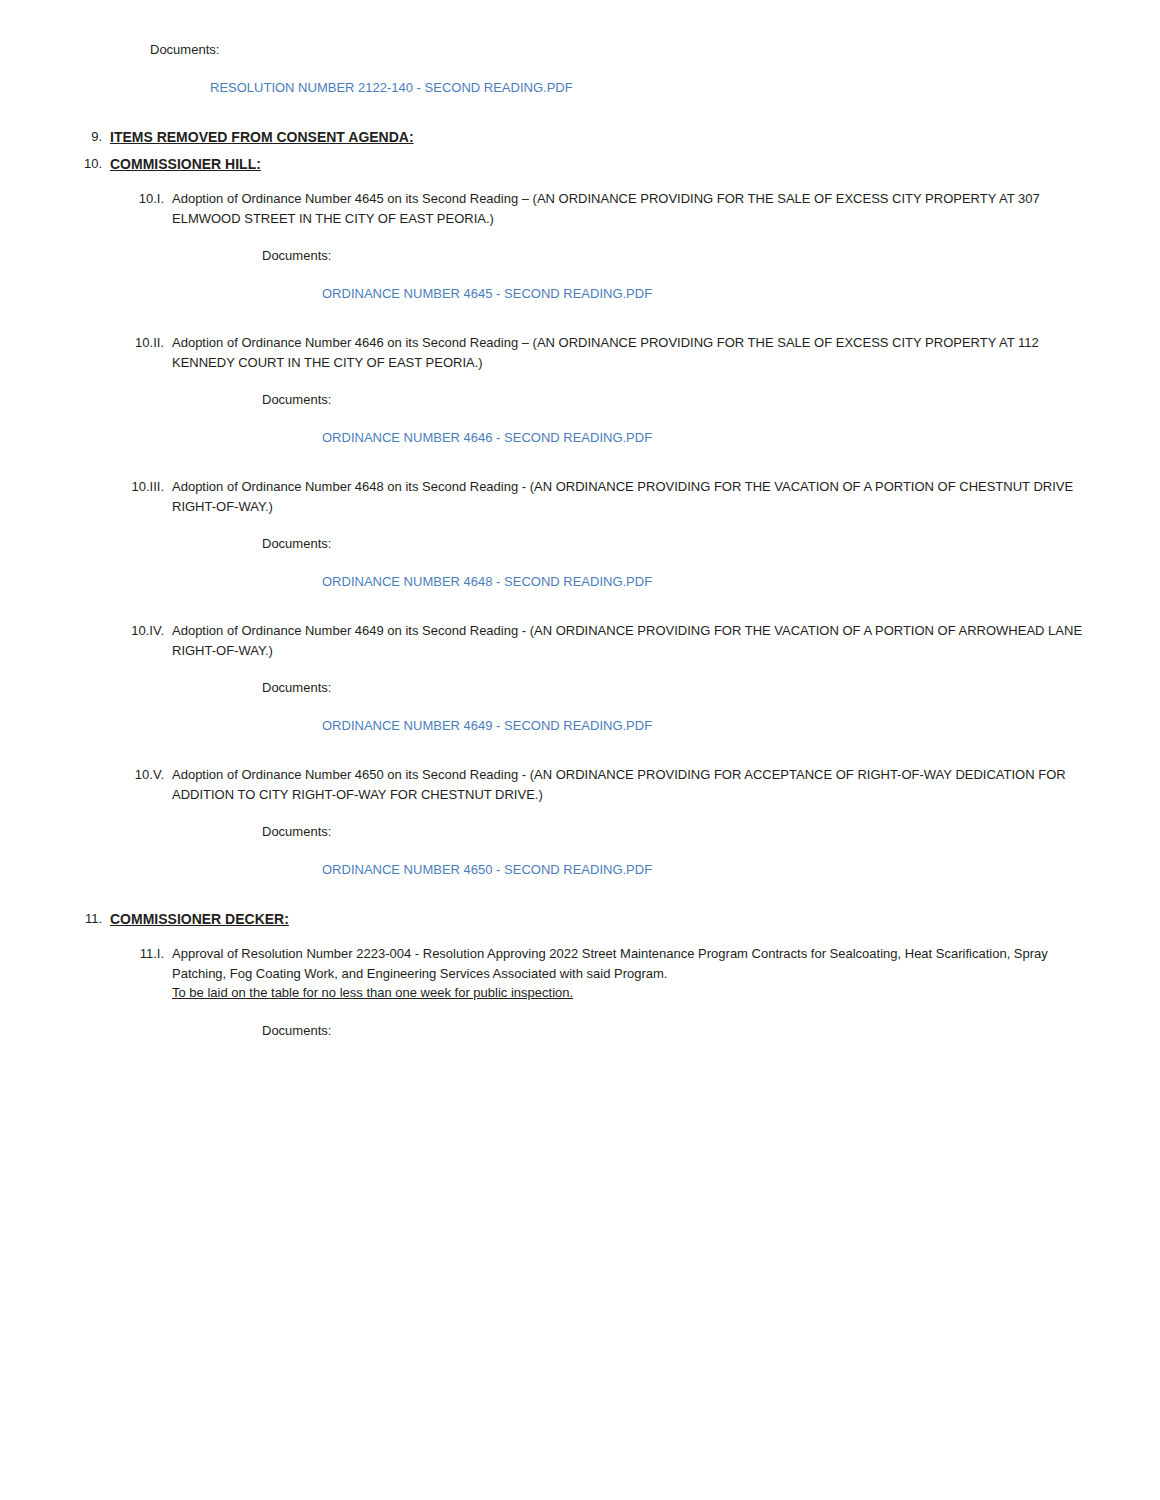Documents:
RESOLUTION NUMBER 2122-140 - SECOND READING.PDF
9. ITEMS REMOVED FROM CONSENT AGENDA:
10. COMMISSIONER HILL:
10.I. Adoption of Ordinance Number 4645 on its Second Reading – (AN ORDINANCE PROVIDING FOR THE SALE OF EXCESS CITY PROPERTY AT 307 ELMWOOD STREET IN THE CITY OF EAST PEORIA.)
Documents:
ORDINANCE NUMBER 4645 - SECOND READING.PDF
10.II. Adoption of Ordinance Number 4646 on its Second Reading – (AN ORDINANCE PROVIDING FOR THE SALE OF EXCESS CITY PROPERTY AT 112 KENNEDY COURT IN THE CITY OF EAST PEORIA.)
Documents:
ORDINANCE NUMBER 4646 - SECOND READING.PDF
10.III. Adoption of Ordinance Number 4648 on its Second Reading - (AN ORDINANCE PROVIDING FOR THE VACATION OF A PORTION OF CHESTNUT DRIVE RIGHT-OF-WAY.)
Documents:
ORDINANCE NUMBER 4648 - SECOND READING.PDF
10.IV. Adoption of Ordinance Number 4649 on its Second Reading - (AN ORDINANCE PROVIDING FOR THE VACATION OF A PORTION OF ARROWHEAD LANE RIGHT-OF-WAY.)
Documents:
ORDINANCE NUMBER 4649 - SECOND READING.PDF
10.V. Adoption of Ordinance Number 4650 on its Second Reading - (AN ORDINANCE PROVIDING FOR ACCEPTANCE OF RIGHT-OF-WAY DEDICATION FOR ADDITION TO CITY RIGHT-OF-WAY FOR CHESTNUT DRIVE.)
Documents:
ORDINANCE NUMBER 4650 - SECOND READING.PDF
11. COMMISSIONER DECKER:
11.I. Approval of Resolution Number 2223-004 - Resolution Approving 2022 Street Maintenance Program Contracts for Sealcoating, Heat Scarification, Spray Patching, Fog Coating Work, and Engineering Services Associated with said Program.
To be laid on the table for no less than one week for public inspection.
Documents: